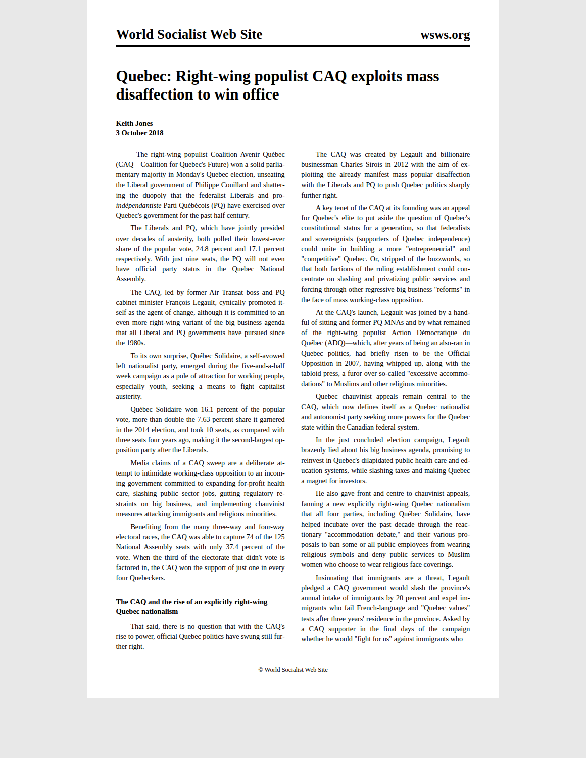World Socialist Web Site
wsws.org
Quebec: Right-wing populist CAQ exploits mass disaffection to win office
Keith Jones
3 October 2018
The right-wing populist Coalition Avenir Québec (CAQ—Coalition for Quebec's Future) won a solid parliamentary majority in Monday's Quebec election, unseating the Liberal government of Philippe Couillard and shattering the duopoly that the federalist Liberals and pro-indépendantiste Parti Québécois (PQ) have exercised over Quebec's government for the past half century.
The Liberals and PQ, which have jointly presided over decades of austerity, both polled their lowest-ever share of the popular vote, 24.8 percent and 17.1 percent respectively. With just nine seats, the PQ will not even have official party status in the Quebec National Assembly.
The CAQ, led by former Air Transat boss and PQ cabinet minister François Legault, cynically promoted itself as the agent of change, although it is committed to an even more right-wing variant of the big business agenda that all Liberal and PQ governments have pursued since the 1980s.
To its own surprise, Québec Solidaire, a self-avowed left nationalist party, emerged during the five-and-a-half week campaign as a pole of attraction for working people, especially youth, seeking a means to fight capitalist austerity.
Québec Solidaire won 16.1 percent of the popular vote, more than double the 7.63 percent share it garnered in the 2014 election, and took 10 seats, as compared with three seats four years ago, making it the second-largest opposition party after the Liberals.
Media claims of a CAQ sweep are a deliberate attempt to intimidate working-class opposition to an incoming government committed to expanding for-profit health care, slashing public sector jobs, gutting regulatory restraints on big business, and implementing chauvinist measures attacking immigrants and religious minorities.
Benefiting from the many three-way and four-way electoral races, the CAQ was able to capture 74 of the 125 National Assembly seats with only 37.4 percent of the vote. When the third of the electorate that didn't vote is factored in, the CAQ won the support of just one in every four Quebeckers.
The CAQ and the rise of an explicitly right-wing Quebec nationalism
That said, there is no question that with the CAQ's rise to power, official Quebec politics have swung still further right.
The CAQ was created by Legault and billionaire businessman Charles Sirois in 2012 with the aim of exploiting the already manifest mass popular disaffection with the Liberals and PQ to push Quebec politics sharply further right.
A key tenet of the CAQ at its founding was an appeal for Quebec's elite to put aside the question of Quebec's constitutional status for a generation, so that federalists and sovereignists (supporters of Quebec independence) could unite in building a more "entrepreneurial" and "competitive" Quebec. Or, stripped of the buzzwords, so that both factions of the ruling establishment could concentrate on slashing and privatizing public services and forcing through other regressive big business "reforms" in the face of mass working-class opposition.
At the CAQ's launch, Legault was joined by a handful of sitting and former PQ MNAs and by what remained of the right-wing populist Action Démocratique du Québec (ADQ)—which, after years of being an also-ran in Quebec politics, had briefly risen to be the Official Opposition in 2007, having whipped up, along with the tabloid press, a furor over so-called "excessive accommodations" to Muslims and other religious minorities.
Quebec chauvinist appeals remain central to the CAQ, which now defines itself as a Quebec nationalist and autonomist party seeking more powers for the Quebec state within the Canadian federal system.
In the just concluded election campaign, Legault brazenly lied about his big business agenda, promising to reinvest in Quebec's dilapidated public health care and education systems, while slashing taxes and making Quebec a magnet for investors.
He also gave front and centre to chauvinist appeals, fanning a new explicitly right-wing Quebec nationalism that all four parties, including Québec Solidaire, have helped incubate over the past decade through the reactionary "accommodation debate," and their various proposals to ban some or all public employees from wearing religious symbols and deny public services to Muslim women who choose to wear religious face coverings.
Insinuating that immigrants are a threat, Legault pledged a CAQ government would slash the province's annual intake of immigrants by 20 percent and expel immigrants who fail French-language and "Quebec values" tests after three years' residence in the province. Asked by a CAQ supporter in the final days of the campaign whether he would "fight for us" against immigrants who
© World Socialist Web Site